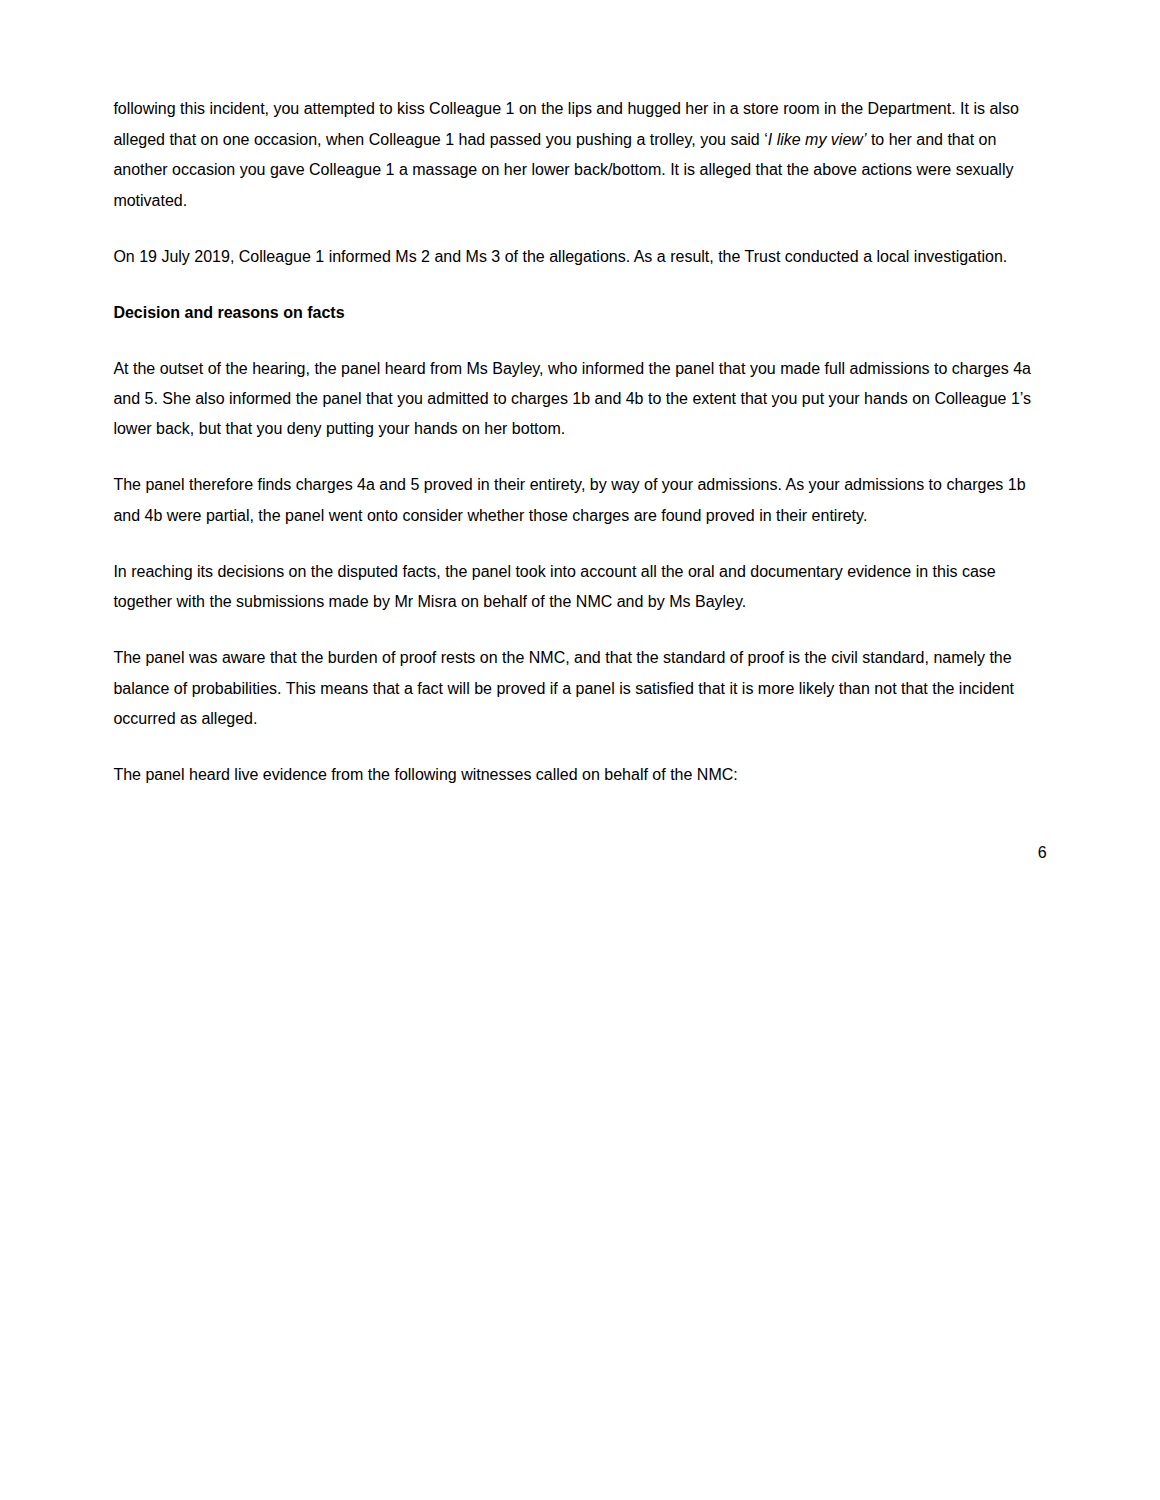following this incident, you attempted to kiss Colleague 1 on the lips and hugged her in a store room in the Department. It is also alleged that on one occasion, when Colleague 1 had passed you pushing a trolley, you said ‘I like my view’ to her and that on another occasion you gave Colleague 1 a massage on her lower back/bottom. It is alleged that the above actions were sexually motivated.
On 19 July 2019, Colleague 1 informed Ms 2 and Ms 3 of the allegations. As a result, the Trust conducted a local investigation.
Decision and reasons on facts
At the outset of the hearing, the panel heard from Ms Bayley, who informed the panel that you made full admissions to charges 4a and 5. She also informed the panel that you admitted to charges 1b and 4b to the extent that you put your hands on Colleague 1’s lower back, but that you deny putting your hands on her bottom.
The panel therefore finds charges 4a and 5 proved in their entirety, by way of your admissions. As your admissions to charges 1b and 4b were partial, the panel went onto consider whether those charges are found proved in their entirety.
In reaching its decisions on the disputed facts, the panel took into account all the oral and documentary evidence in this case together with the submissions made by Mr Misra on behalf of the NMC and by Ms Bayley.
The panel was aware that the burden of proof rests on the NMC, and that the standard of proof is the civil standard, namely the balance of probabilities. This means that a fact will be proved if a panel is satisfied that it is more likely than not that the incident occurred as alleged.
The panel heard live evidence from the following witnesses called on behalf of the NMC:
6